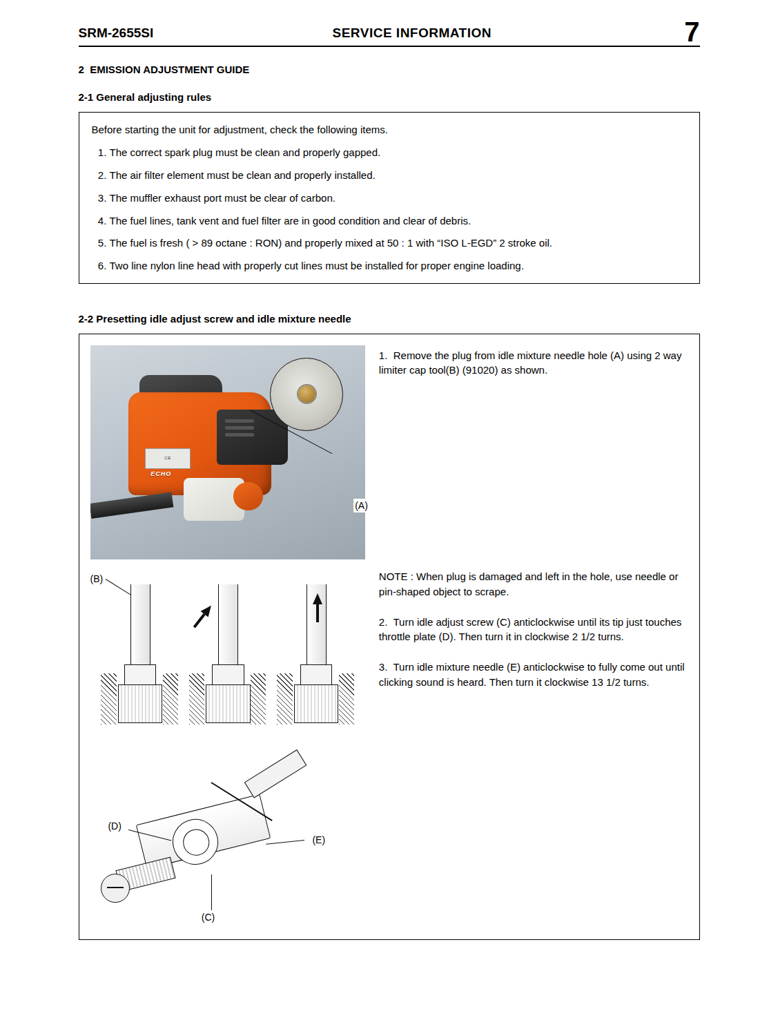SRM-2655SI
SERVICE INFORMATION
7
2 EMISSION ADJUSTMENT GUIDE
2-1 General adjusting rules
Before starting the unit for adjustment, check the following items.
The correct spark plug must be clean and properly gapped.
The air filter element must be clean and properly installed.
The muffler exhaust port must be clear of carbon.
The fuel lines, tank vent and fuel filter are in good condition and clear of debris.
The fuel is fresh ( > 89 octane : RON) and properly mixed at 50 : 1 with “ISO L-EGD” 2 stroke oil.
Two line nylon line head with properly cut lines must be installed for proper engine loading.
2-2 Presetting idle adjust screw and idle mixture needle
CE
ECHO
(A)
1. Remove the plug from idle mixture needle hole (A) using 2 way limiter cap tool(B) (91020) as shown.
(B)
(D) (E) (C)
NOTE : When plug is damaged and left in the hole, use needle or pin-shaped object to scrape.
2. Turn idle adjust screw (C) anticlockwise until its tip just touches throttle plate (D). Then turn it in clockwise 2 1/2 turns.
3. Turn idle mixture needle (E) anticlockwise to fully come out until clicking sound is heard. Then turn it clockwise 13 1/2 turns.